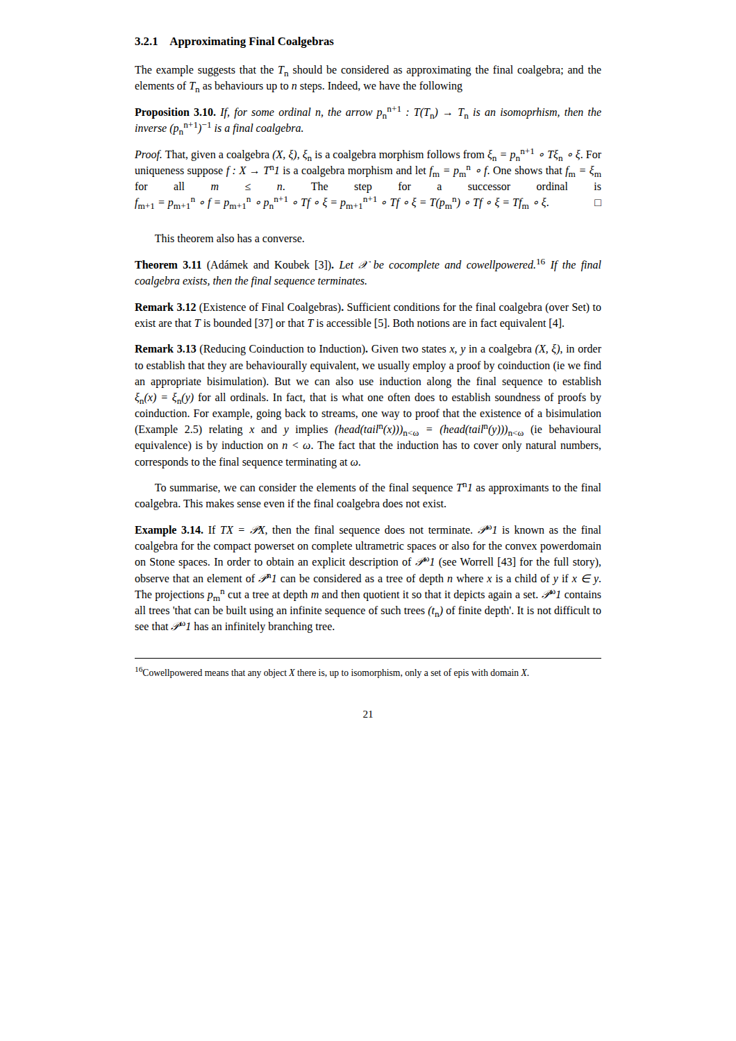3.2.1 Approximating Final Coalgebras
The example suggests that the Tn should be considered as approximating the final coalgebra; and the elements of Tn as behaviours up to n steps. Indeed, we have the following
Proposition 3.10. If, for some ordinal n, the arrow pnn+1 : T(Tn) → Tn is an isomoprhism, then the inverse (pnn+1)−1 is a final coalgebra.
Proof. That, given a coalgebra (X, ξ), ξn is a coalgebra morphism follows from ξn = pnn+1 ∘ Tξn ∘ ξ. For uniqueness suppose f : X → Tn1 is a coalgebra morphism and let fm = pmn ∘ f. One shows that fm = ξm for all m ≤ n. The step for a successor ordinal is fm+1 = pm+1n ∘ f = pm+1n ∘ pnn+1 ∘ Tf ∘ ξ = pm+1n+1 ∘ Tf ∘ ξ = T(pmn) ∘ Tf ∘ ξ = Tfm ∘ ξ. □
This theorem also has a converse.
Theorem 3.11 (Adámek and Koubek [3]). Let 𝒳 be cocomplete and cowellpowered.16 If the final coalgebra exists, then the final sequence terminates.
Remark 3.12 (Existence of Final Coalgebras). Sufficient conditions for the final coalgebra (over Set) to exist are that T is bounded [37] or that T is accessible [5]. Both notions are in fact equivalent [4].
Remark 3.13 (Reducing Coinduction to Induction). Given two states x, y in a coalgebra (X, ξ), in order to establish that they are behaviourally equivalent, we usually employ a proof by coinduction (ie we find an appropriate bisimulation). But we can also use induction along the final sequence to establish ξn(x) = ξn(y) for all ordinals. In fact, that is what one often does to establish soundness of proofs by coinduction. For example, going back to streams, one way to proof that the existence of a bisimulation (Example 2.5) relating x and y implies (head(tailn(x)))n<ω = (head(tailn(y)))n<ω (ie behavioural equivalence) is by induction on n < ω. The fact that the induction has to cover only natural numbers, corresponds to the final sequence terminating at ω.
To summarise, we can consider the elements of the final sequence Tn1 as approximants to the final coalgebra. This makes sense even if the final coalgebra does not exist.
Example 3.14. If TX = 𝒫X, then the final sequence does not terminate. 𝒫ω1 is known as the final coalgebra for the compact powerset on complete ultrametric spaces or also for the convex powerdomain on Stone spaces. In order to obtain an explicit description of 𝒫ω1 (see Worrell [43] for the full story), observe that an element of 𝒫n1 can be considered as a tree of depth n where x is a child of y if x ∈ y. The projections pmn cut a tree at depth m and then quotient it so that it depicts again a set. 𝒫ω1 contains all trees 'that can be built using an infinite sequence of such trees (tn) of finite depth'. It is not difficult to see that 𝒫ω1 has an infinitely branching tree.
16Cowellpowered means that any object X there is, up to isomorphism, only a set of epis with domain X.
21